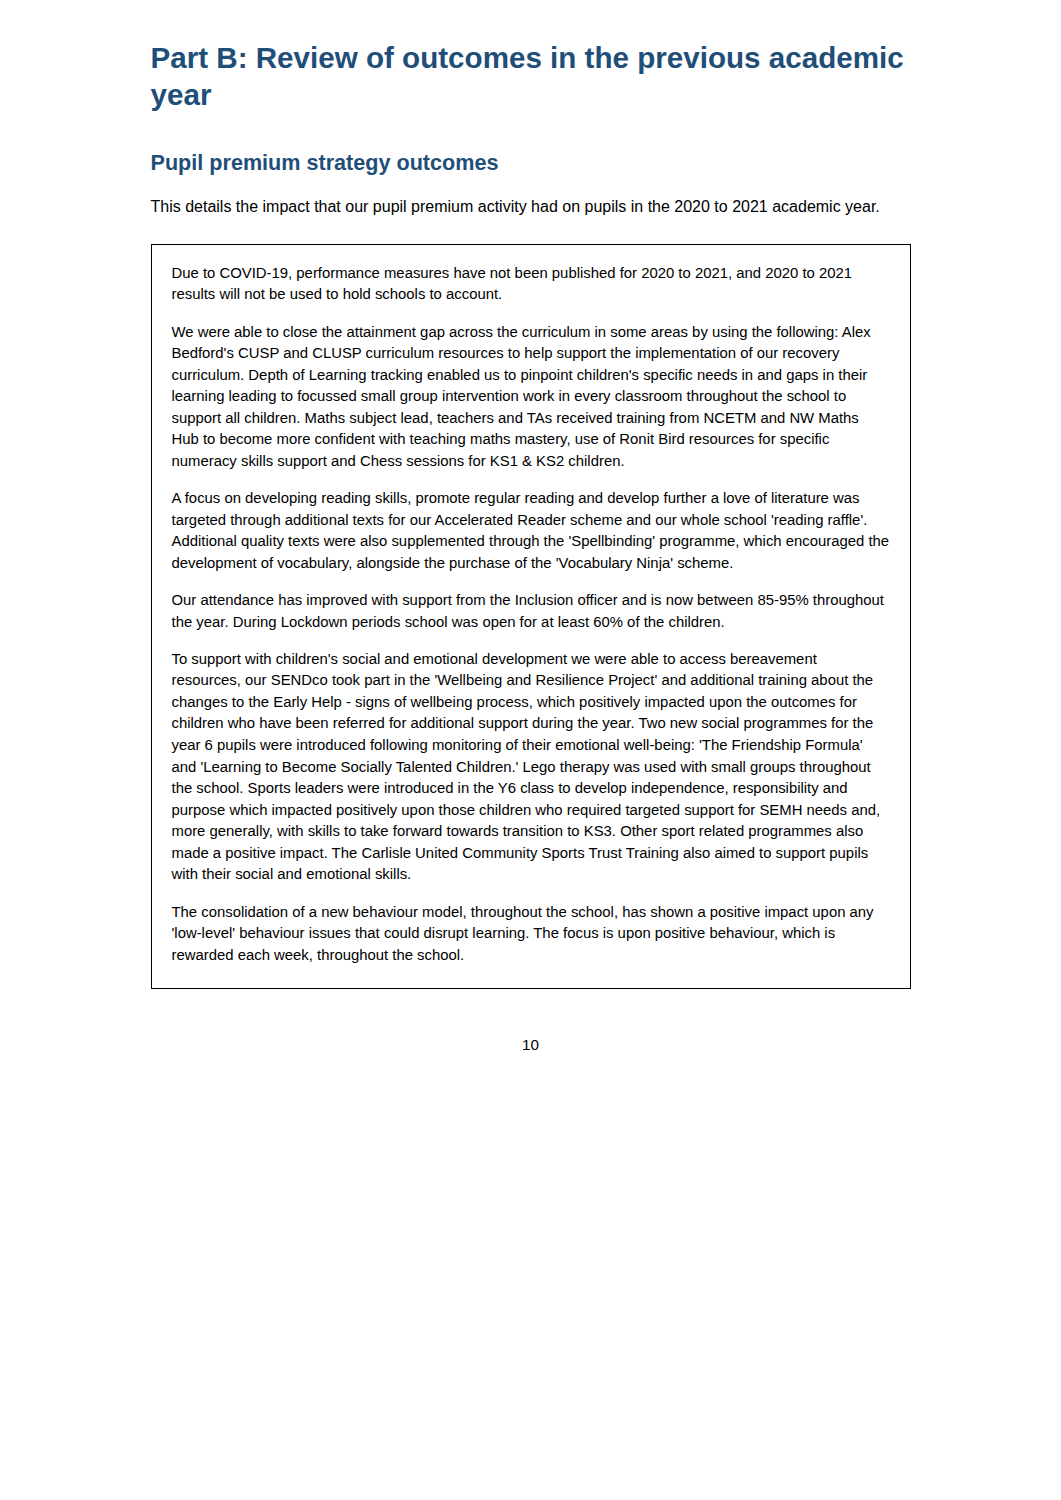Part B: Review of outcomes in the previous academic year
Pupil premium strategy outcomes
This details the impact that our pupil premium activity had on pupils in the 2020 to 2021 academic year.
Due to COVID-19, performance measures have not been published for 2020 to 2021, and 2020 to 2021 results will not be used to hold schools to account.
We were able to close the attainment gap across the curriculum in some areas by using the following: Alex Bedford's CUSP and CLUSP curriculum resources to help support the implementation of our recovery curriculum. Depth of Learning tracking enabled us to pinpoint children's specific needs in and gaps in their learning leading to focussed small group intervention work in every classroom throughout the school to support all children. Maths subject lead, teachers and TAs received training from NCETM and NW Maths Hub to become more confident with teaching maths mastery, use of Ronit Bird resources for specific numeracy skills support and Chess sessions for KS1 & KS2 children.
A focus on developing reading skills, promote regular reading and develop further a love of literature was targeted through additional texts for our Accelerated Reader scheme and our whole school 'reading raffle'. Additional quality texts were also supplemented through the 'Spellbinding' programme, which encouraged the development of vocabulary, alongside the purchase of the 'Vocabulary Ninja' scheme.
Our attendance has improved with support from the Inclusion officer and is now between 85-95% throughout the year. During Lockdown periods school was open for at least 60% of the children.
To support with children's social and emotional development we were able to access bereavement resources, our SENDco took part in the 'Wellbeing and Resilience Project' and additional training about the changes to the Early Help - signs of wellbeing process, which positively impacted upon the outcomes for children who have been referred for additional support during the year. Two new social programmes for the year 6 pupils were introduced following monitoring of their emotional well-being: 'The Friendship Formula' and 'Learning to Become Socially Talented Children.' Lego therapy was used with small groups throughout the school. Sports leaders were introduced in the Y6 class to develop independence, responsibility and purpose which impacted positively upon those children who required targeted support for SEMH needs and, more generally, with skills to take forward towards transition to KS3. Other sport related programmes also made a positive impact. The Carlisle United Community Sports Trust Training also aimed to support pupils with their social and emotional skills.
The consolidation of a new behaviour model, throughout the school, has shown a positive impact upon any 'low-level' behaviour issues that could disrupt learning. The focus is upon positive behaviour, which is rewarded each week, throughout the school.
10